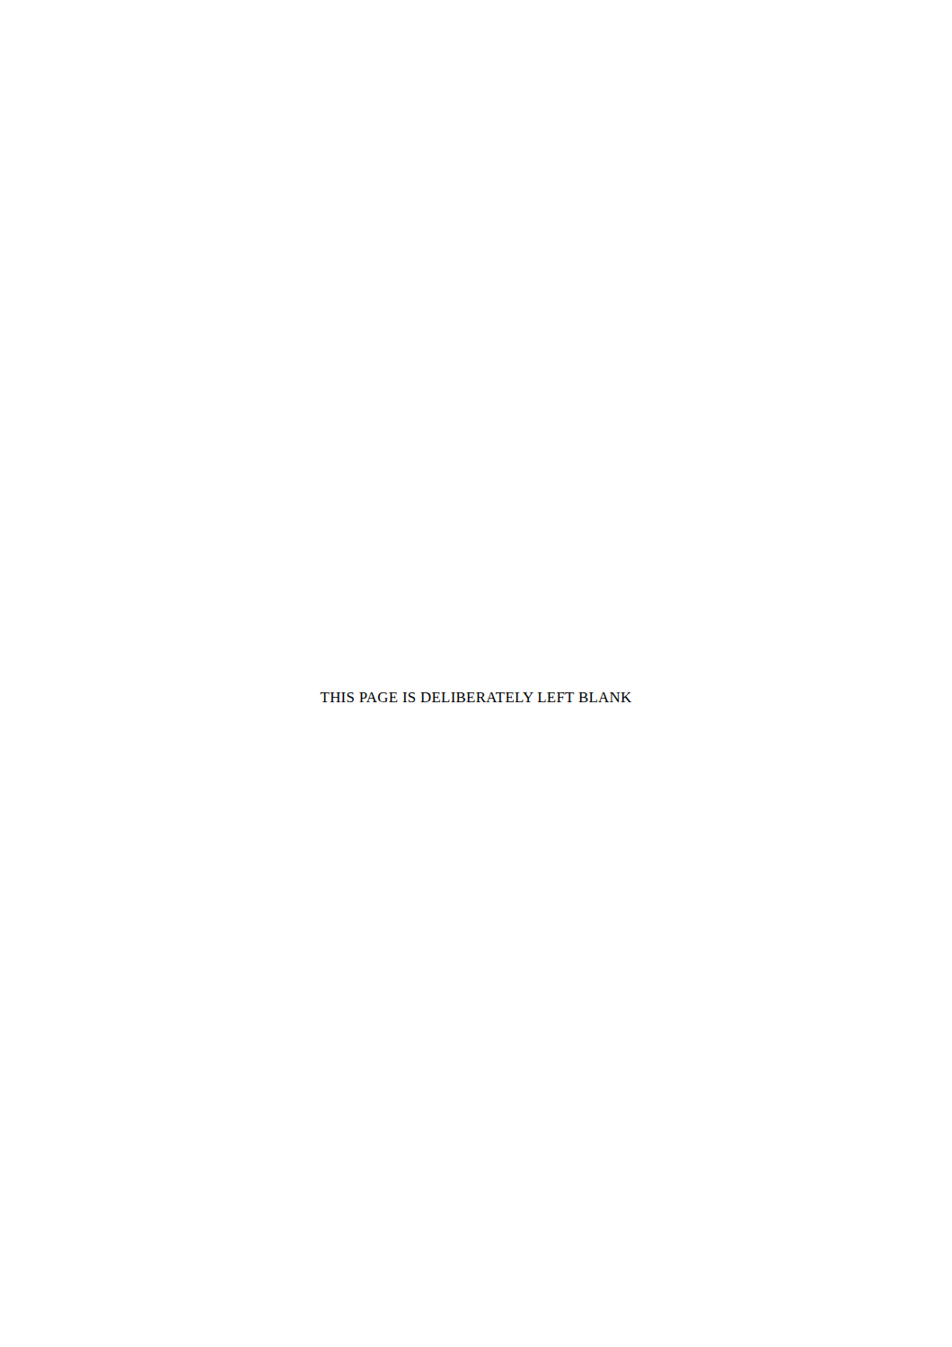THIS PAGE IS DELIBERATELY LEFT BLANK